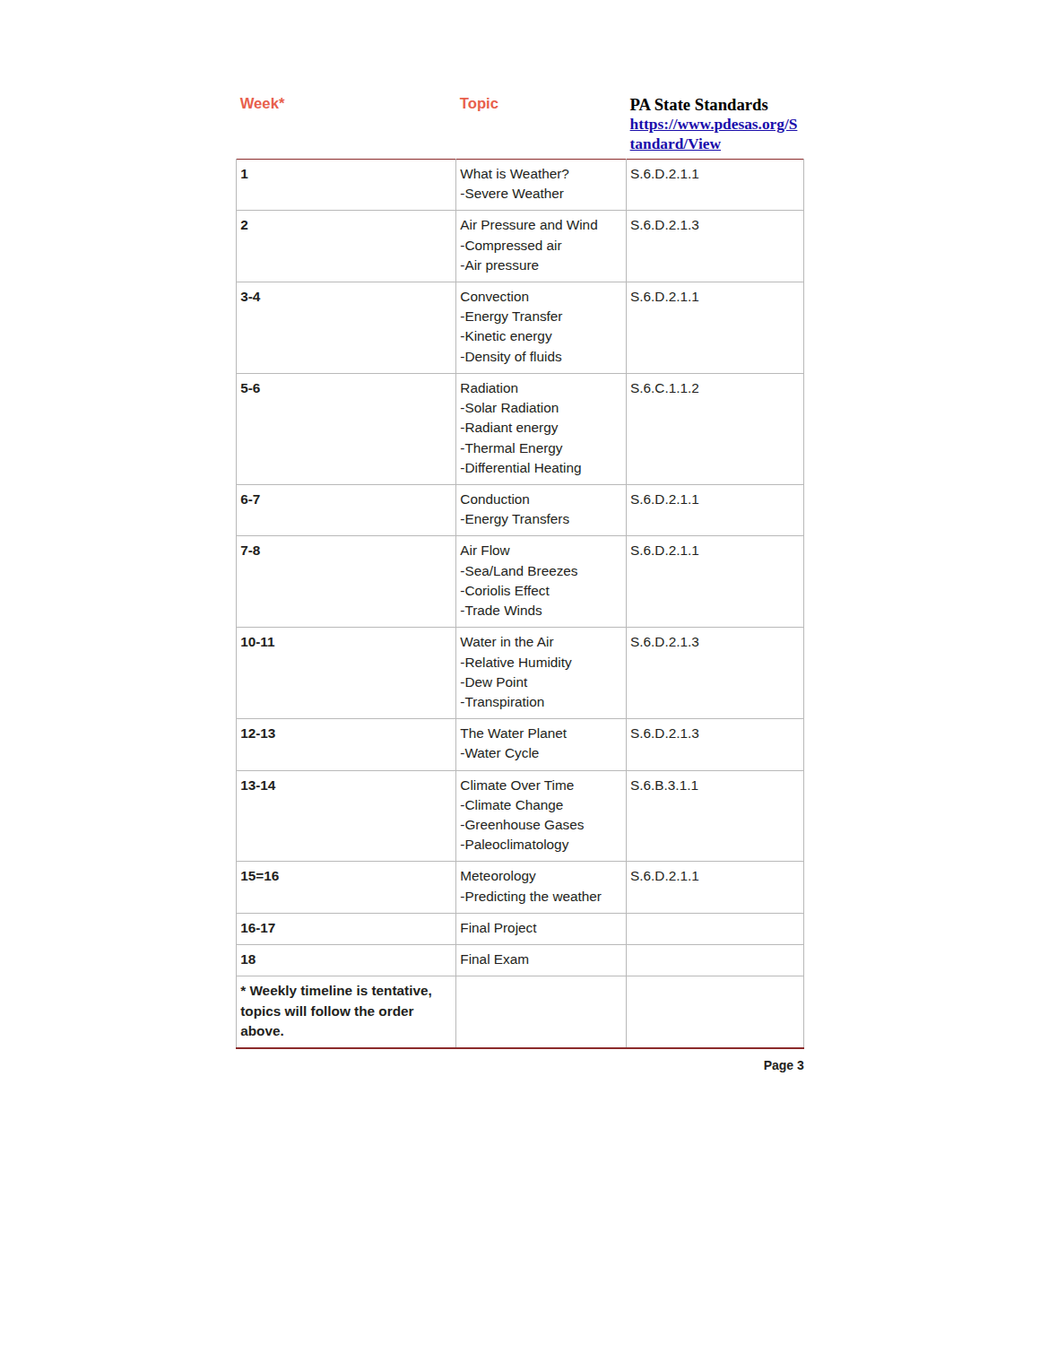| Week* | Topic | PA State Standards https://www.pdesas.org/Standard/View |
| --- | --- | --- |
| 1 | What is Weather? -Severe Weather | S.6.D.2.1.1 |
| 2 | Air Pressure and Wind -Compressed air -Air pressure | S.6.D.2.1.3 |
| 3-4 | Convection -Energy Transfer -Kinetic energy -Density of fluids | S.6.D.2.1.1 |
| 5-6 | Radiation -Solar Radiation -Radiant energy -Thermal Energy -Differential Heating | S.6.C.1.1.2 |
| 6-7 | Conduction -Energy Transfers | S.6.D.2.1.1 |
| 7-8 | Air Flow -Sea/Land Breezes -Coriolis Effect -Trade Winds | S.6.D.2.1.1 |
| 10-11 | Water in the Air -Relative Humidity -Dew Point -Transpiration | S.6.D.2.1.3 |
| 12-13 | The Water Planet -Water Cycle | S.6.D.2.1.3 |
| 13-14 | Climate Over Time -Climate Change -Greenhouse Gases -Paleoclimatology | S.6.B.3.1.1 |
| 15=16 | Meteorology -Predicting the weather | S.6.D.2.1.1 |
| 16-17 | Final Project | |
| 18 | Final Exam | |
| * Weekly timeline is tentative, topics will follow the order above. | | |
Page 3